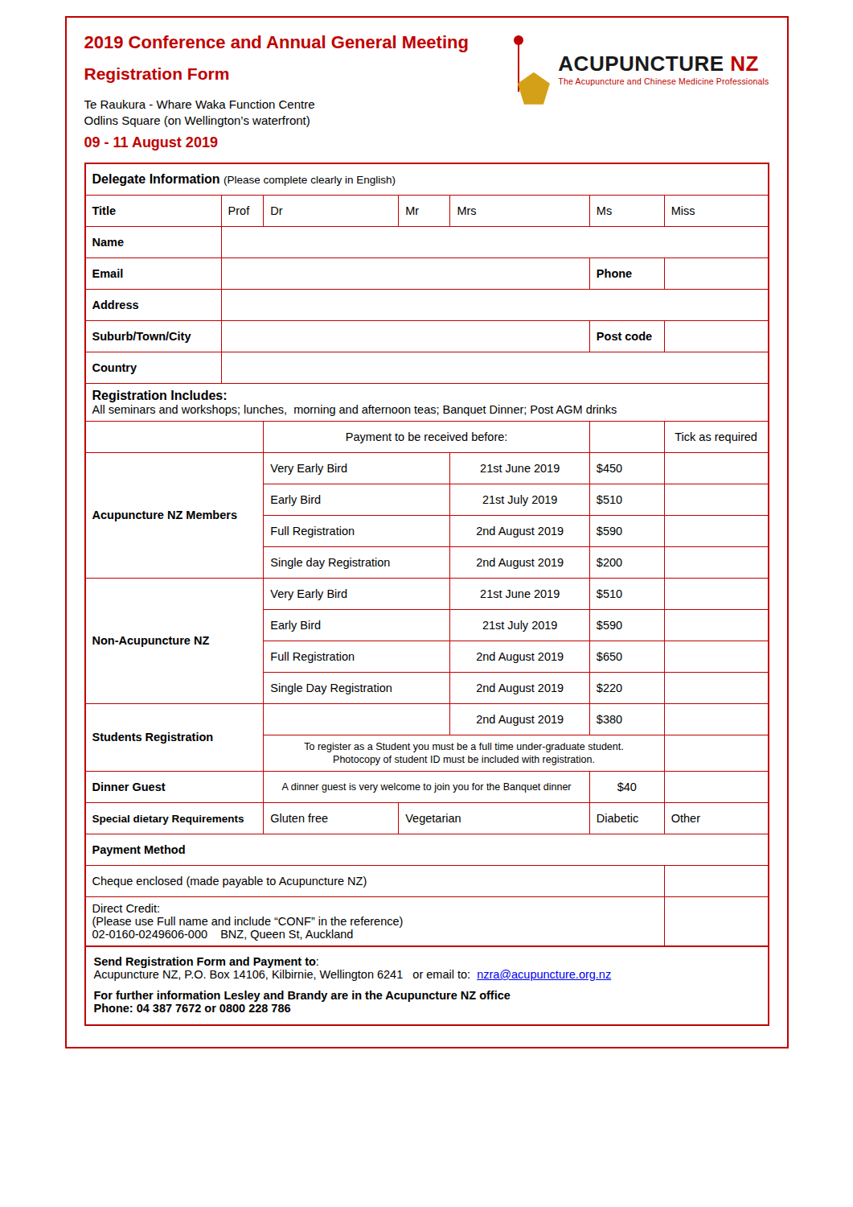2019 Conference and Annual General Meeting
Registration Form
Te Raukura - Whare Waka Function Centre
Odlins Square (on Wellington’s waterfront)
09 - 11 August 2019
ACUPUNCTURE NZ
The Acupuncture and Chinese Medicine Professionals
| Delegate Information (Please complete clearly in English) |
| Title | Prof | Dr | Mr | Mrs | Ms | Miss |
| Name | |
| Email | | Phone | |
| Address | |
| Suburb/Town/City | | Post code | |
| Country | |
| Registration Includes: All seminars and workshops; lunches, morning and afternoon teas; Banquet Dinner; Post AGM drinks |
| | Payment to be received before: | | Tick as required |
| Acupuncture NZ Members | Very Early Bird | 21st June 2019 | $450 | |
| Early Bird | 21st July 2019 | $510 | |
| Full Registration | 2nd August 2019 | $590 | |
| Single day Registration | 2nd August 2019 | $200 | |
| Non-Acupuncture NZ | Very Early Bird | 21st June 2019 | $510 | |
| Early Bird | 21st July 2019 | $590 | |
| Full Registration | 2nd August 2019 | $650 | |
| Single Day Registration | 2nd August 2019 | $220 | |
| Students Registration | | 2nd August 2019 | $380 | |
| To register as a Student you must be a full time under-graduate student. Photocopy of student ID must be included with registration. | |
| Dinner Guest | A dinner guest is very welcome to join you for the Banquet dinner | $40 | |
| Special dietary Requirements | Gluten free | Vegetarian | Diabetic | Other |
| Payment Method |
| Cheque enclosed (made payable to Acupuncture NZ) | |
| Direct Credit: (Please use Full name and include “CONF” in the reference) 02-0160-0249606-000 BNZ, Queen St, Auckland | |
Send Registration Form and Payment to:
Acupuncture NZ, P.O. Box 14106, Kilbirnie, Wellington 6241 or email to: nzra@acupuncture.org.nz
For further information Lesley and Brandy are in the Acupuncture NZ office
Phone: 04 387 7672 or 0800 228 786